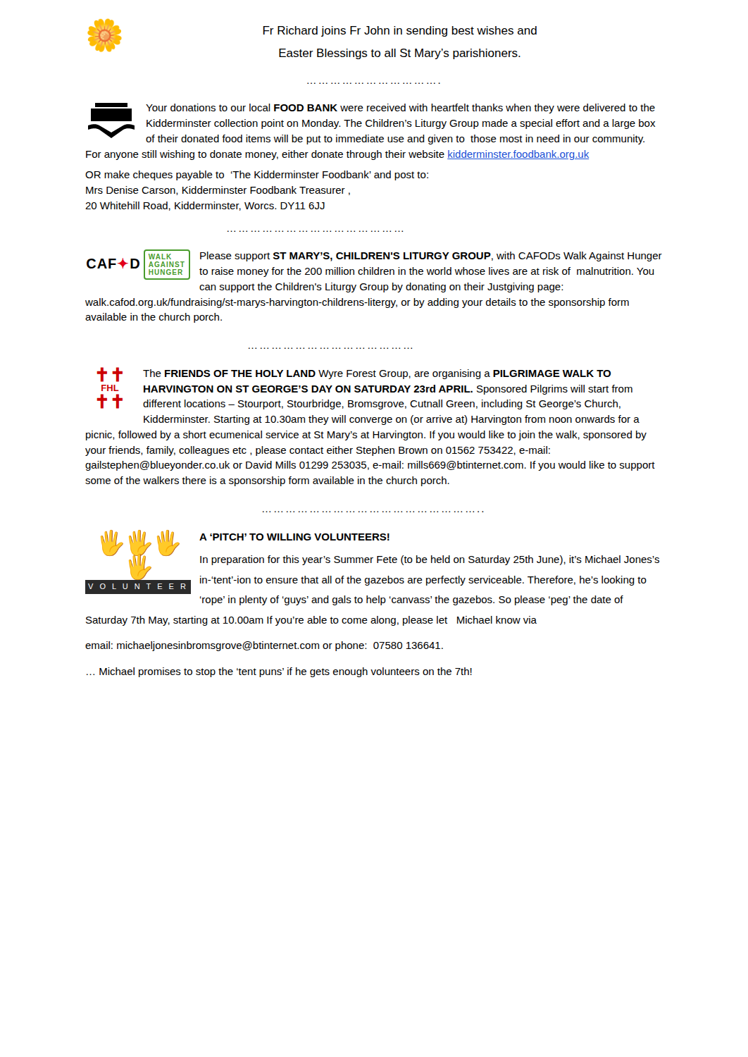🌼
Fr Richard joins Fr John in sending best wishes and
Easter Blessings to all St Mary’s parishioners.
…………………………….
Your donations to our local FOOD BANK were received with heartfelt thanks when they were delivered to the Kidderminster collection point on Monday. The Children’s Liturgy Group made a special effort and a large box of their donated food items will be put to immediate use and given to those most in need in our community. For anyone still wishing to donate money, either donate through their website kidderminster.foodbank.org.uk
OR make cheques payable to ‘The Kidderminster Foodbank’ and post to:
Mrs Denise Carson, Kidderminster Foodbank Treasurer ,
20 Whitehill Road, Kidderminster, Worcs. DY11 6JJ
………………………………………
CAF✦DWALK
AGAINST
HUNGER
Please support ST MARY’S, CHILDREN'S LITURGY GROUP, with CAFODs Walk Against Hunger to raise money for the 200 million children in the world whose lives are at risk of malnutrition. You can support the Children's Liturgy Group by donating on their Justgiving page: walk.cafod.org.uk/fundraising/st-marys-harvington-childrens-litergy, or by adding your details to the sponsorship form available in the church porch.
……………………………………
✝✝ FHL ✝✝
The FRIENDS OF THE HOLY LAND Wyre Forest Group, are organising a PILGRIMAGE WALK TO HARVINGTON ON ST GEORGE’S DAY ON SATURDAY 23rd APRIL. Sponsored Pilgrims will start from different locations – Stourport, Stourbridge, Bromsgrove, Cutnall Green, including St George’s Church, Kidderminster. Starting at 10.30am they will converge on (or arrive at) Harvington from noon onwards for a picnic, followed by a short ecumenical service at St Mary’s at Harvington. If you would like to join the walk, sponsored by your friends, family, colleagues etc , please contact either Stephen Brown on 01562 753422, e-mail: gailstephen@blueyonder.co.uk or David Mills 01299 253035, e-mail: mills669@btinternet.com. If you would like to support some of the walkers there is a sponsorship form available in the church porch.
………………………………………………..
🖐🖐🖐🖐
V O L U N T E E R
A ‘PITCH’ TO WILLING VOLUNTEERS!
In preparation for this year’s Summer Fete (to be held on Saturday 25th June), it’s Michael Jones’s in-‘tent’-ion to ensure that all of the gazebos are perfectly serviceable. Therefore, he’s looking to ‘rope’ in plenty of ‘guys’ and gals to help ‘canvass’ the gazebos. So please ‘peg’ the date of Saturday 7th May, starting at 10.00am If you’re able to come along, please let Michael know via
email: michaeljonesinbromsgrove@btinternet.com or phone: 07580 136641.
… Michael promises to stop the ‘tent puns’ if he gets enough volunteers on the 7th!